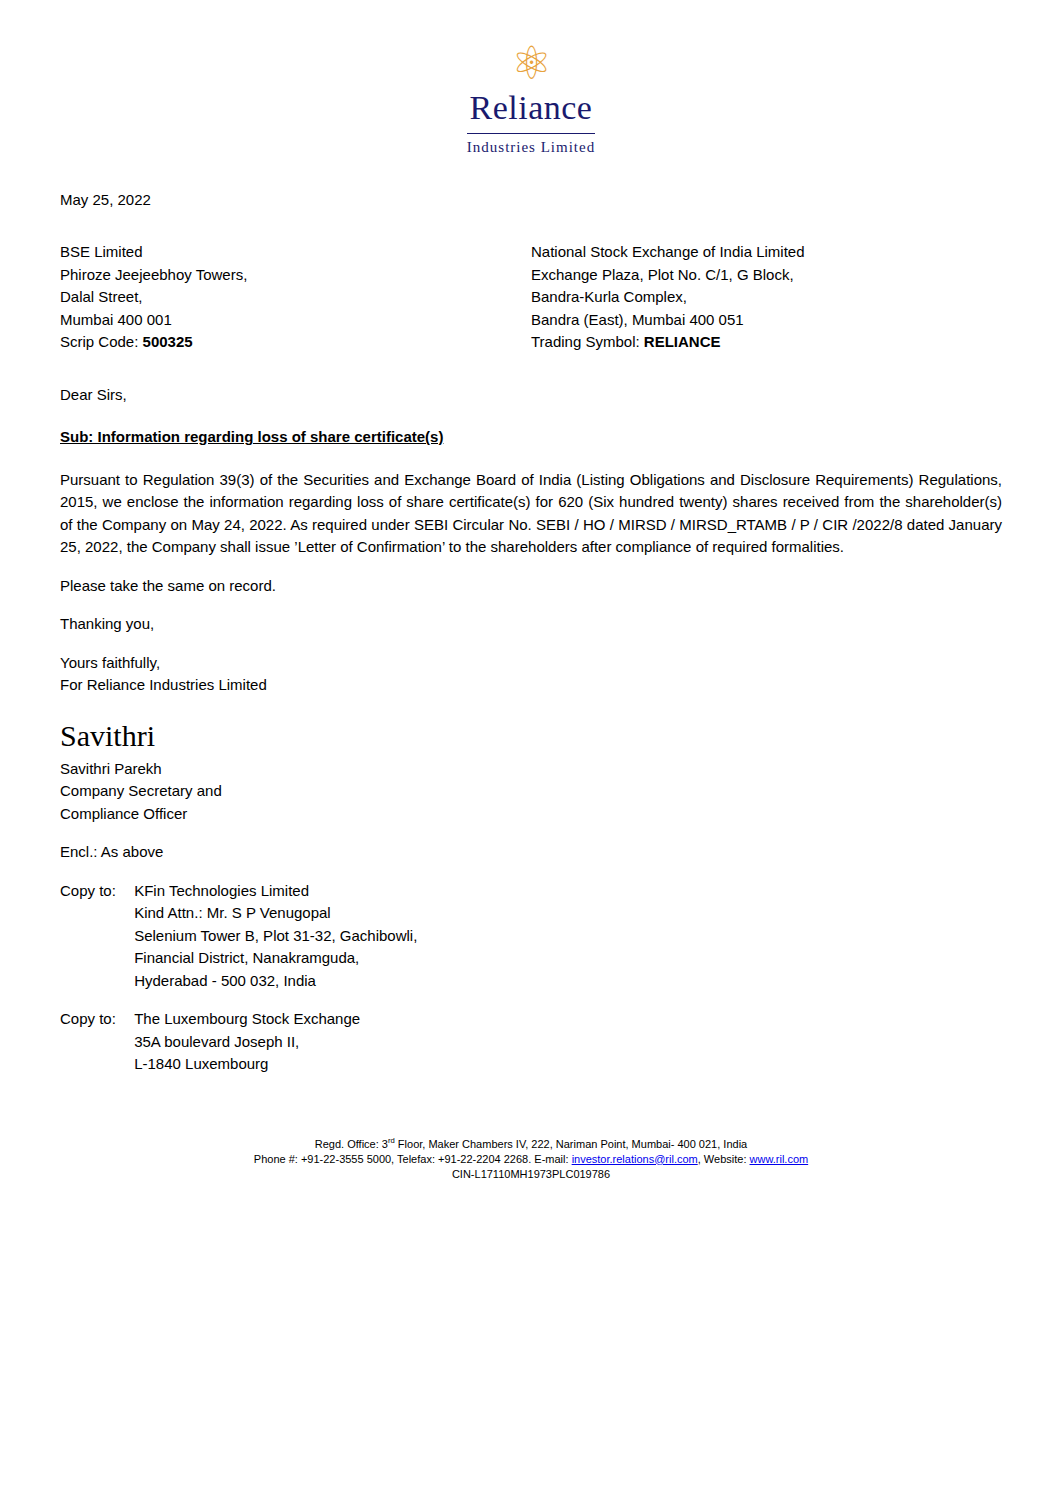⚛
Reliance
Industries Limited
May 25, 2022
| BSE Limited Phiroze Jeejeebhoy Towers, Dalal Street, Mumbai 400 001 Scrip Code: 500325 | National Stock Exchange of India Limited Exchange Plaza, Plot No. C/1, G Block, Bandra-Kurla Complex, Bandra (East), Mumbai 400 051 Trading Symbol: RELIANCE |
Dear Sirs,
Sub: Information regarding loss of share certificate(s)
Pursuant to Regulation 39(3) of the Securities and Exchange Board of India (Listing Obligations and Disclosure Requirements) Regulations, 2015, we enclose the information regarding loss of share certificate(s) for 620 (Six hundred twenty) shares received from the shareholder(s) of the Company on May 24, 2022. As required under SEBI Circular No. SEBI / HO / MIRSD / MIRSD_RTAMB / P / CIR /2022/8 dated January 25, 2022, the Company shall issue ’Letter of Confirmation’ to the shareholders after compliance of required formalities.
Please take the same on record.
Thanking you,
Yours faithfully,
For Reliance Industries Limited
Savithri
Savithri Parekh
Company Secretary and
Compliance Officer
Encl.: As above
Copy to: KFin Technologies Limited
Kind Attn.: Mr. S P Venugopal
Selenium Tower B, Plot 31-32, Gachibowli,
Financial District, Nanakramguda,
Hyderabad - 500 032, India
Copy to: The Luxembourg Stock Exchange
35A boulevard Joseph II,
L-1840 Luxembourg
Regd. Office: 3rd Floor, Maker Chambers IV, 222, Nariman Point, Mumbai- 400 021, India
Phone #: +91-22-3555 5000, Telefax: +91-22-2204 2268. E-mail: investor.relations@ril.com, Website: www.ril.com
CIN-L17110MH1973PLC019786